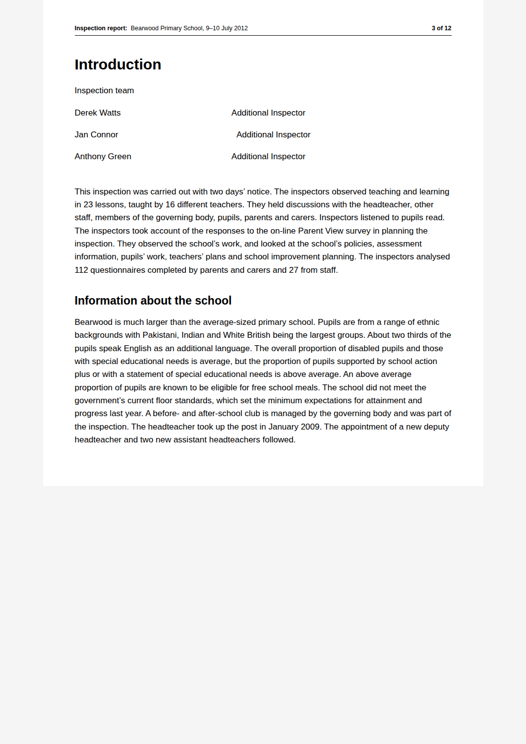Inspection report: Bearwood Primary School, 9–10 July 2012 3 of 12
Introduction
Inspection team
| Derek Watts | Additional Inspector |
| Jan Connor | Additional Inspector |
| Anthony Green | Additional Inspector |
This inspection was carried out with two days’ notice. The inspectors observed teaching and learning in 23 lessons, taught by 16 different teachers. They held discussions with the headteacher, other staff, members of the governing body, pupils, parents and carers. Inspectors listened to pupils read. The inspectors took account of the responses to the on-line Parent View survey in planning the inspection. They observed the school’s work, and looked at the school’s policies, assessment information, pupils’ work, teachers’ plans and school improvement planning. The inspectors analysed 112 questionnaires completed by parents and carers and 27 from staff.
Information about the school
Bearwood is much larger than the average-sized primary school. Pupils are from a range of ethnic backgrounds with Pakistani, Indian and White British being the largest groups. About two thirds of the pupils speak English as an additional language. The overall proportion of disabled pupils and those with special educational needs is average, but the proportion of pupils supported by school action plus or with a statement of special educational needs is above average. An above average proportion of pupils are known to be eligible for free school meals. The school did not meet the government’s current floor standards, which set the minimum expectations for attainment and progress last year. A before- and after-school club is managed by the governing body and was part of the inspection. The headteacher took up the post in January 2009. The appointment of a new deputy headteacher and two new assistant headteachers followed.